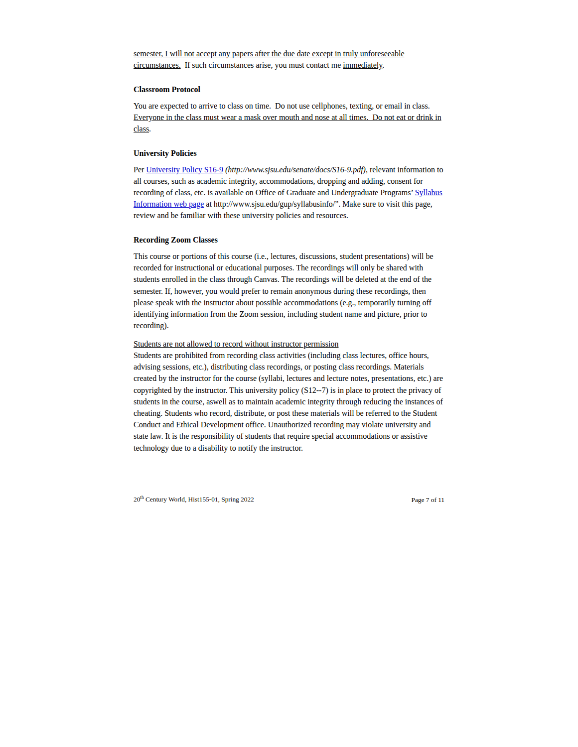semester, I will not accept any papers after the due date except in truly unforeseeable circumstances. If such circumstances arise, you must contact me immediately.
Classroom Protocol
You are expected to arrive to class on time. Do not use cellphones, texting, or email in class. Everyone in the class must wear a mask over mouth and nose at all times. Do not eat or drink in class.
University Policies
Per University Policy S16-9 (http://www.sjsu.edu/senate/docs/S16-9.pdf), relevant information to all courses, such as academic integrity, accommodations, dropping and adding, consent for recording of class, etc. is available on Office of Graduate and Undergraduate Programs’ Syllabus Information web page at http://www.sjsu.edu/gup/syllabusinfo/”. Make sure to visit this page, review and be familiar with these university policies and resources.
Recording Zoom Classes
This course or portions of this course (i.e., lectures, discussions, student presentations) will be recorded for instructional or educational purposes. The recordings will only be shared with students enrolled in the class through Canvas. The recordings will be deleted at the end of the semester. If, however, you would prefer to remain anonymous during these recordings, then please speak with the instructor about possible accommodations (e.g., temporarily turning off identifying information from the Zoom session, including student name and picture, prior to recording).
Students are not allowed to record without instructor permission
Students are prohibited from recording class activities (including class lectures, office hours, advising sessions, etc.), distributing class recordings, or posting class recordings. Materials created by the instructor for the course (syllabi, lectures and lecture notes, presentations, etc.) are copyrighted by the instructor. This university policy (S12--7) is in place to protect the privacy of students in the course, aswell as to maintain academic integrity through reducing the instances of cheating. Students who record, distribute, or post these materials will be referred to the Student Conduct and Ethical Development office. Unauthorized recording may violate university and state law. It is the responsibility of students that require special accommodations or assistive technology due to a disability to notify the instructor.
20th Century World, Hist155-01, Spring 2022 Page 7 of 11